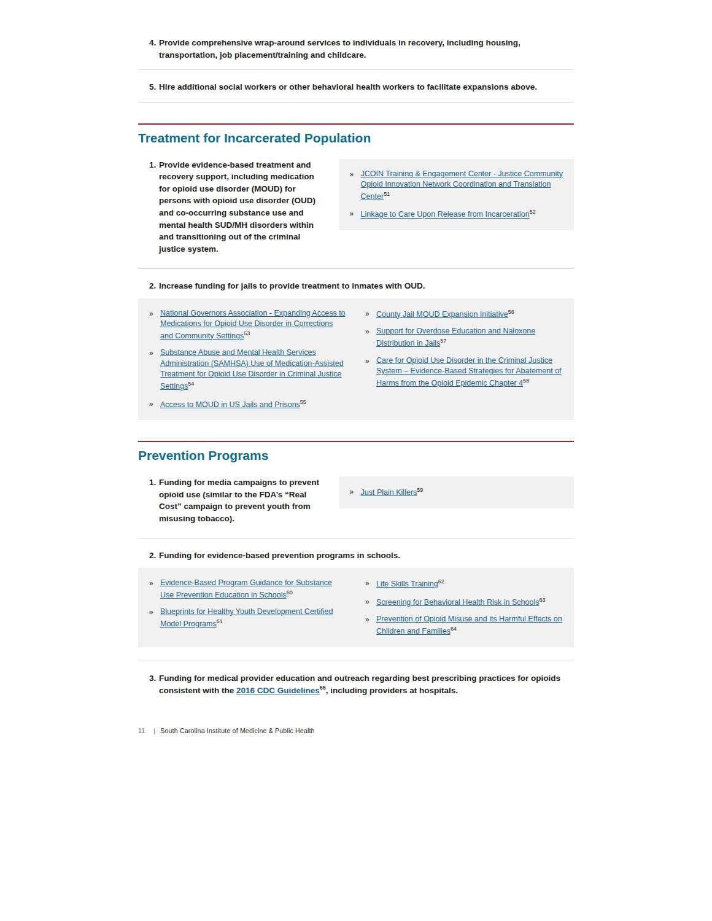4.
Provide comprehensive wrap-around services to individuals in recovery, including housing, transportation, job placement/training and childcare.
5.
Hire additional social workers or other behavioral health workers to facilitate expansions above.
Treatment for Incarcerated Population
1.
Provide evidence-based treatment and recovery support, including medication for opioid use disorder (MOUD) for persons with opioid use disorder (OUD) and co-occurring substance use and mental health SUD/MH disorders within and transitioning out of the criminal justice system.
»JCOIN Training & Engagement Center - Justice Community Opioid Innovation Network Coordination and Translation Center51
»Linkage to Care Upon Release from Incarceration52
2.
Increase funding for jails to provide treatment to inmates with OUD.
»National Governors Association - Expanding Access to Medications for Opioid Use Disorder in Corrections and Community Settings53
»Substance Abuse and Mental Health Services Administration (SAMHSA) Use of Medication-Assisted Treatment for Opioid Use Disorder in Criminal Justice Settings54
»Access to MOUD in US Jails and Prisons55
»County Jail MOUD Expansion Initiative56
»Support for Overdose Education and Naloxone Distribution in Jails57
»Care for Opioid Use Disorder in the Criminal Justice System – Evidence-Based Strategies for Abatement of Harms from the Opioid Epidemic Chapter 458
Prevention Programs
1.
Funding for media campaigns to prevent opioid use (similar to the FDA’s “Real Cost” campaign to prevent youth from misusing tobacco).
»Just Plain Killers59
2.
Funding for evidence-based prevention programs in schools.
»Evidence-Based Program Guidance for Substance Use Prevention Education in Schools60
»Blueprints for Healthy Youth Development Certified Model Programs61
»Life Skills Training62
»Screening for Behavioral Health Risk in Schools63
»Prevention of Opioid Misuse and its Harmful Effects on Children and Families64
3.
Funding for medical provider education and outreach regarding best prescribing practices for opioids consistent with the 2016 CDC Guidelines65, including providers at hospitals.
11|South Carolina Institute of Medicine & Public Health